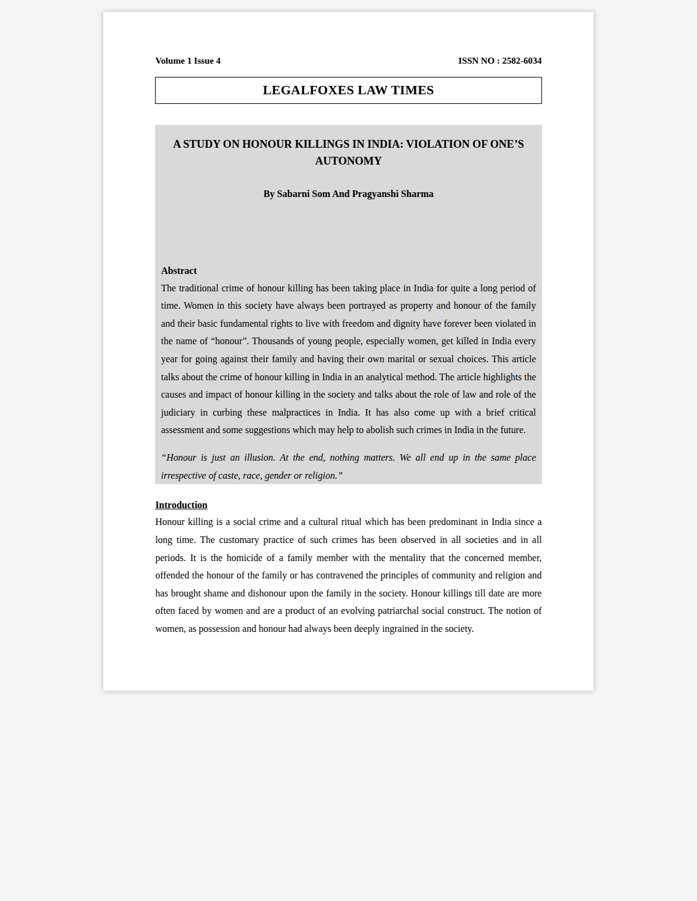Volume 1 Issue 4 ISSN NO : 2582-6034
LEGALFOXES LAW TIMES
A Study on Honour Killings in India: Violation of One’s Autonomy
By Sabarni Som And Pragyanshi Sharma
Abstract
The traditional crime of honour killing has been taking place in India for quite a long period of time. Women in this society have always been portrayed as property and honour of the family and their basic fundamental rights to live with freedom and dignity have forever been violated in the name of “honour”. Thousands of young people, especially women, get killed in India every year for going against their family and having their own marital or sexual choices. This article talks about the crime of honour killing in India in an analytical method. The article highlights the causes and impact of honour killing in the society and talks about the role of law and role of the judiciary in curbing these malpractices in India. It has also come up with a brief critical assessment and some suggestions which may help to abolish such crimes in India in the future.
“Honour is just an illusion. At the end, nothing matters. We all end up in the same place irrespective of caste, race, gender or religion.”
Introduction
Honour killing is a social crime and a cultural ritual which has been predominant in India since a long time. The customary practice of such crimes has been observed in all societies and in all periods. It is the homicide of a family member with the mentality that the concerned member, offended the honour of the family or has contravened the principles of community and religion and has brought shame and dishonour upon the family in the society. Honour killings till date are more often faced by women and are a product of an evolving patriarchal social construct. The notion of women, as possession and honour had always been deeply ingrained in the society.
LEGAL FOXES “COMMITTED TO YOUR SUCCESS”